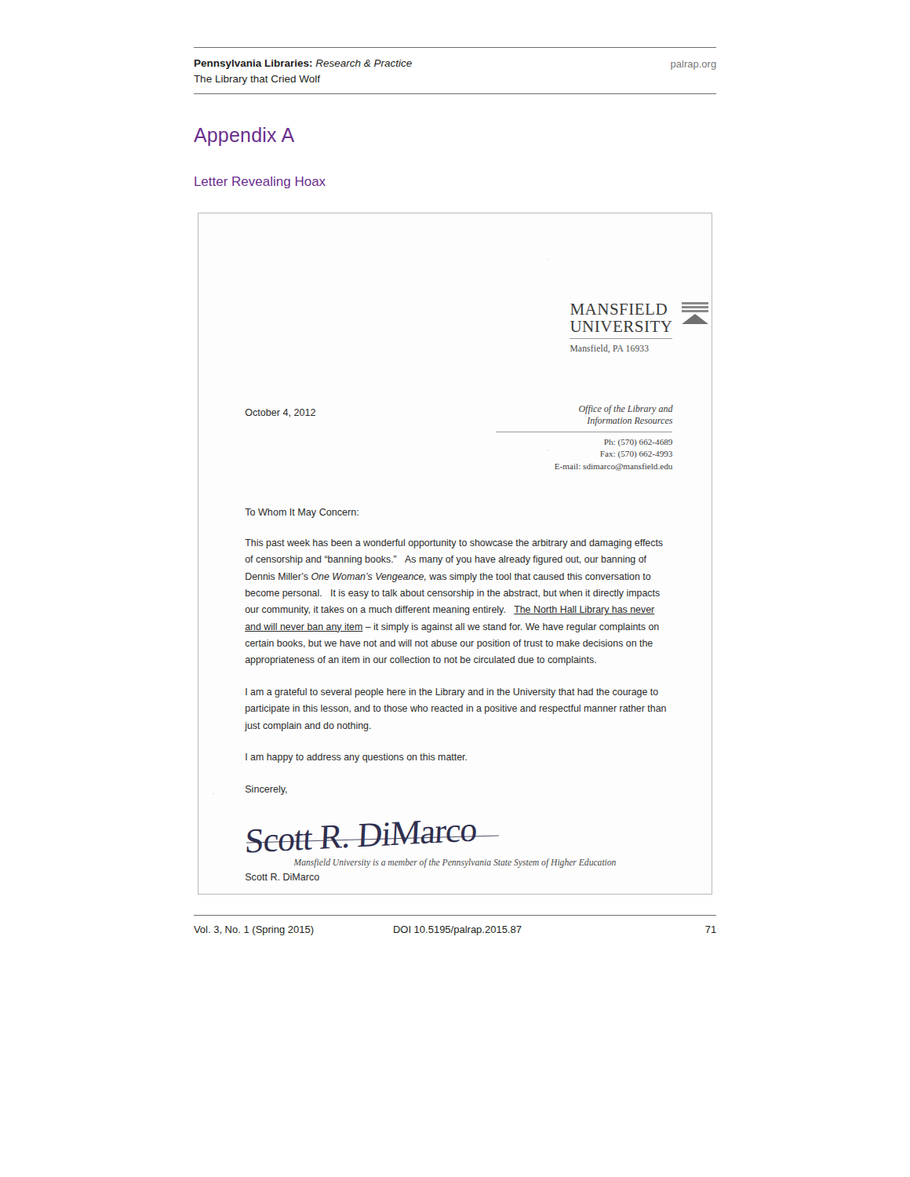Pennsylvania Libraries: Research & Practice
The Library that Cried Wolf
palrap.org
Appendix A
Letter Revealing Hoax
· · · ·
MANSFIELD UNIVERSITY
Mansfield, PA 16933
October 4, 2012
Office of the Library and
Information Resources
Ph: (570) 662-4689
Fax: (570) 662-4993
E-mail: sdimarco@mansfield.edu
To Whom It May Concern:
This past week has been a wonderful opportunity to showcase the arbitrary and damaging effects of censorship and “banning books.” As many of you have already figured out, our banning of Dennis Miller’s One Woman’s Vengeance, was simply the tool that caused this conversation to become personal. It is easy to talk about censorship in the abstract, but when it directly impacts our community, it takes on a much different meaning entirely. The North Hall Library has never and will never ban any item – it simply is against all we stand for. We have regular complaints on certain books, but we have not and will not abuse our position of trust to make decisions on the appropriateness of an item in our collection to not be circulated due to complaints.
I am a grateful to several people here in the Library and in the University that had the courage to participate in this lesson, and to those who reacted in a positive and respectful manner rather than just complain and do nothing.
I am happy to address any questions on this matter.
Sincerely,
Scott R. DiMarco
Scott R. DiMarco
Director of Library and Information Resources
Mansfield University of Pennsylvania
Mansfield University is a member of the Pennsylvania State System of Higher Education
Vol. 3, No. 1 (Spring 2015)
DOI 10.5195/palrap.2015.87
71